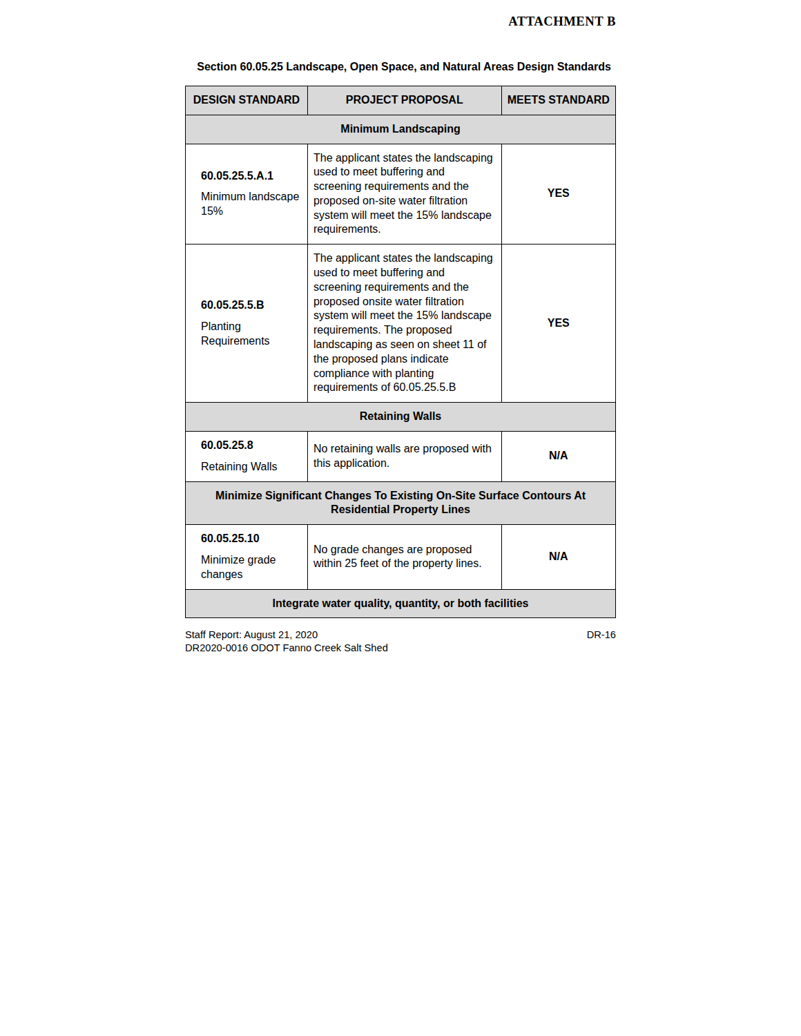ATTACHMENT B
Section 60.05.25 Landscape, Open Space, and Natural Areas Design Standards
| DESIGN STANDARD | PROJECT PROPOSAL | MEETS STANDARD |
| --- | --- | --- |
| Minimum Landscaping |
| 60.05.25.5.A.1 Minimum landscape 15% | The applicant states the landscaping used to meet buffering and screening requirements and the proposed on-site water filtration system will meet the 15% landscape requirements. | YES |
| 60.05.25.5.B Planting Requirements | The applicant states the landscaping used to meet buffering and screening requirements and the proposed onsite water filtration system will meet the 15% landscape requirements. The proposed landscaping as seen on sheet 11 of the proposed plans indicate compliance with planting requirements of 60.05.25.5.B | YES |
| Retaining Walls |
| 60.05.25.8 Retaining Walls | No retaining walls are proposed with this application. | N/A |
| Minimize Significant Changes To Existing On-Site Surface Contours At Residential Property Lines |
| 60.05.25.10 Minimize grade changes | No grade changes are proposed within 25 feet of the property lines. | N/A |
| Integrate water quality, quantity, or both facilities |
Staff Report: August 21, 2020
DR2020-0016 ODOT Fanno Creek Salt Shed
DR-16